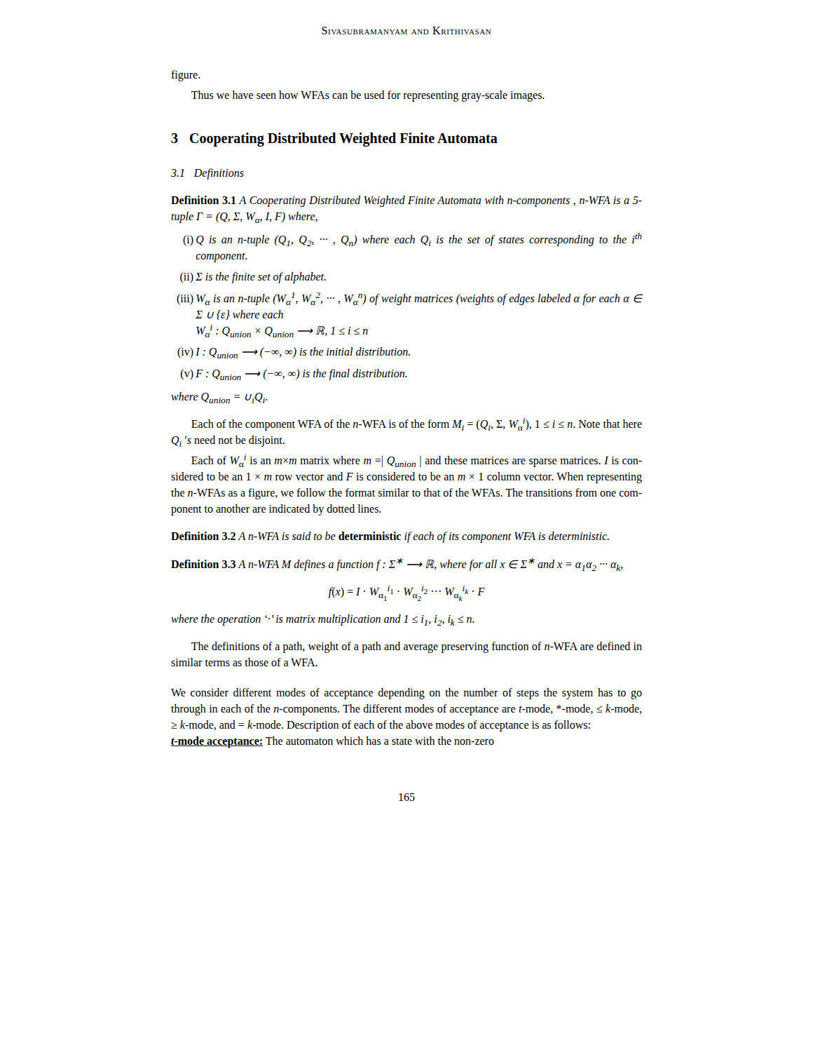Sivasubramanyam and Krithivasan
figure.
Thus we have seen how WFAs can be used for representing gray-scale images.
3 Cooperating Distributed Weighted Finite Automata
3.1 Definitions
Definition 3.1 A Cooperating Distributed Weighted Finite Automata with n-components , n-WFA is a 5-tuple Γ = (Q, Σ, Wα, I, F) where,
(i) Q is an n-tuple (Q1, Q2, ··· , Qn) where each Qi is the set of states corresponding to the ith component.
(ii) Σ is the finite set of alphabet.
(iii) Wα is an n-tuple (Wα1, Wα2, ··· , Wαn) of weight matrices (weights of edges labeled α for each α ∈ Σ ∪ {ε} where each
Wαi : Qunion × Qunion ⟶ ℝ, 1 ≤ i ≤ n
(iv) I : Qunion ⟶ (−∞, ∞) is the initial distribution.
(v) F : Qunion ⟶ (−∞, ∞) is the final distribution.
where Qunion = ∪iQi.
Each of the component WFA of the n-WFA is of the form Mi = (Qi, Σ, Wαi), 1 ≤ i ≤ n. Note that here Qi ′s need not be disjoint.
Each of Wαi is an m×m matrix where m =| Qunion | and these matrices are sparse matrices. I is considered to be an 1 × m row vector and F is considered to be an m × 1 column vector. When representing the n-WFAs as a figure, we follow the format similar to that of the WFAs. The transitions from one component to another are indicated by dotted lines.
Definition 3.2 A n-WFA is said to be deterministic if each of its component WFA is deterministic.
Definition 3.3 A n-WFA M defines a function f : Σ∗ ⟶ ℝ, where for all x ∈ Σ∗ and x = α1α2 ··· αk,
f(x) = I · Wα1i1 · Wα2i2 ··· Wαkik · F
where the operation ‘·’ is matrix multiplication and 1 ≤ i1, i2, ik ≤ n.
The definitions of a path, weight of a path and average preserving function of n-WFA are defined in similar terms as those of a WFA.
We consider different modes of acceptance depending on the number of steps the system has to go through in each of the n-components. The different modes of acceptance are t-mode, *-mode, ≤ k-mode, ≥ k-mode, and = k-mode. Description of each of the above modes of acceptance is as follows:
t-mode acceptance: The automaton which has a state with the non-zero
165